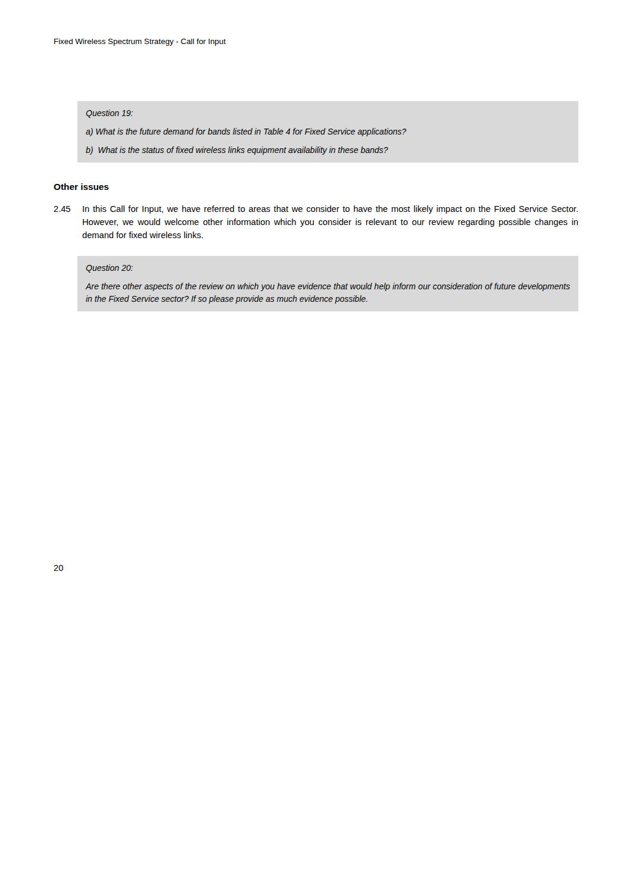Fixed Wireless Spectrum Strategy - Call for Input
Question 19:
a) What is the future demand for bands listed in Table 4 for Fixed Service applications?
b) What is the status of fixed wireless links equipment availability in these bands?
Other issues
2.45
In this Call for Input, we have referred to areas that we consider to have the most likely impact on the Fixed Service Sector. However, we would welcome other information which you consider is relevant to our review regarding possible changes in demand for fixed wireless links.
Question 20:
Are there other aspects of the review on which you have evidence that would help inform our consideration of future developments in the Fixed Service sector? If so please provide as much evidence possible.
20